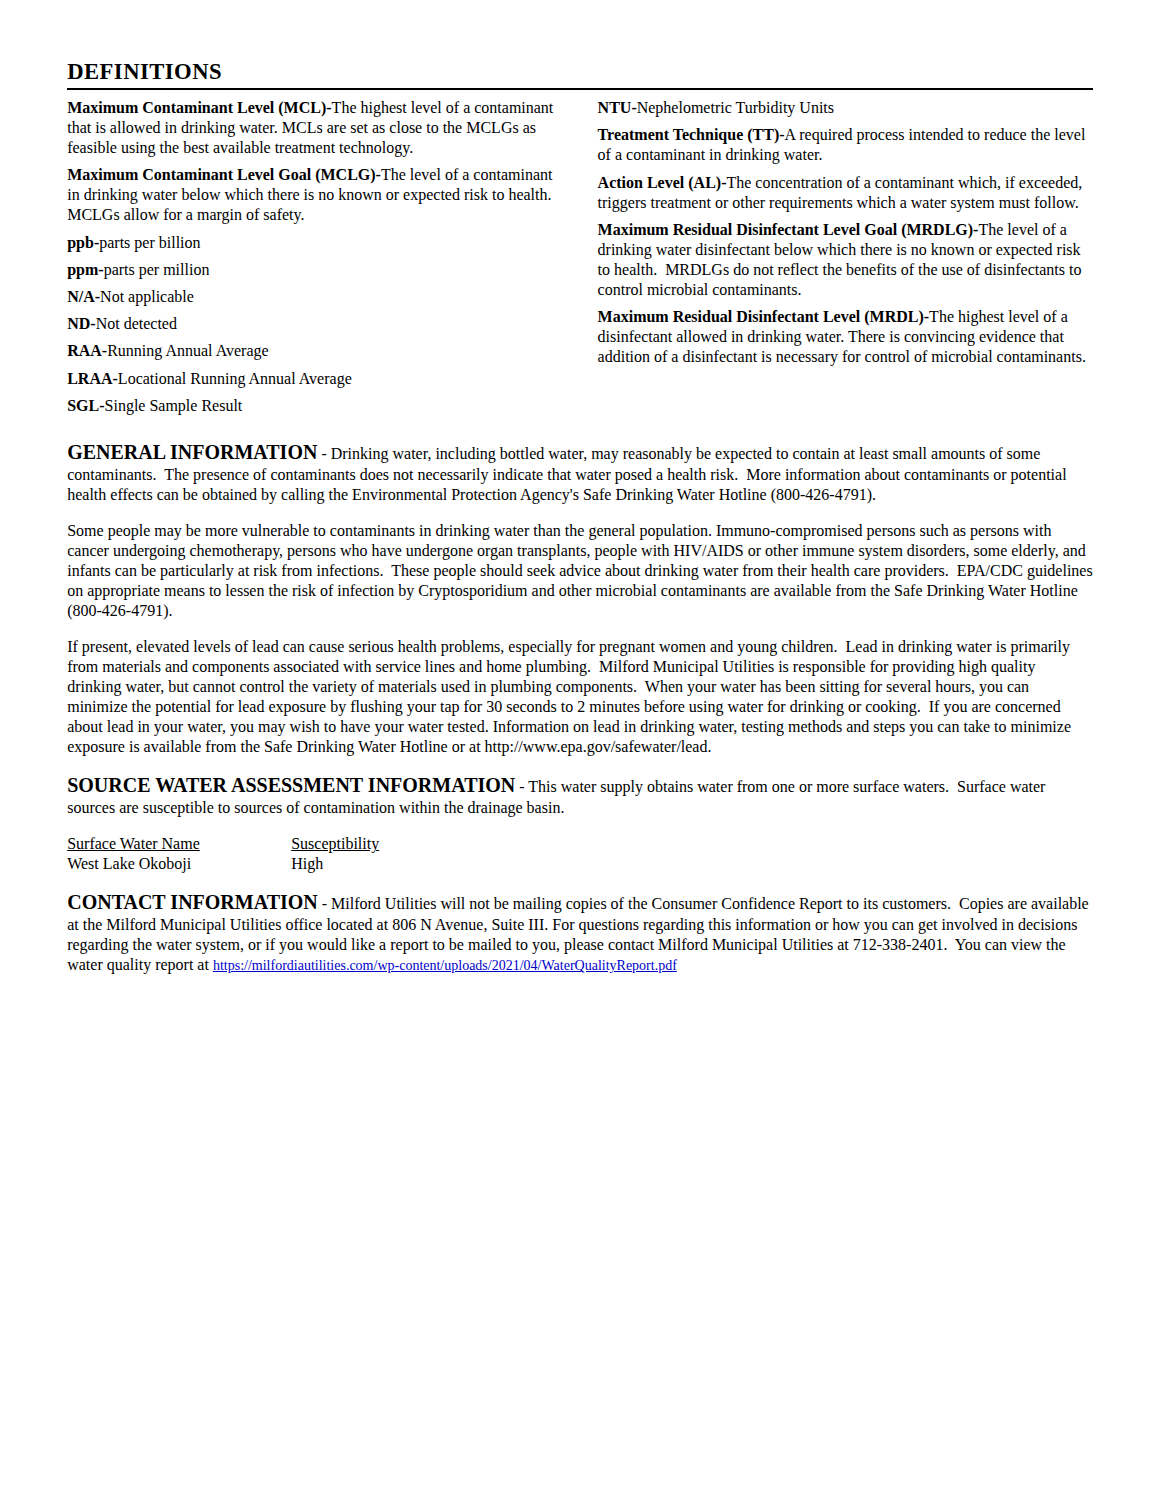DEFINITIONS
Maximum Contaminant Level (MCL)-The highest level of a contaminant that is allowed in drinking water. MCLs are set as close to the MCLGs as feasible using the best available treatment technology.
Maximum Contaminant Level Goal (MCLG)-The level of a contaminant in drinking water below which there is no known or expected risk to health. MCLGs allow for a margin of safety.
ppb-parts per billion
ppm-parts per million
N/A-Not applicable
ND-Not detected
RAA-Running Annual Average
LRAA-Locational Running Annual Average
SGL-Single Sample Result
NTU-Nephelometric Turbidity Units
Treatment Technique (TT)-A required process intended to reduce the level of a contaminant in drinking water.
Action Level (AL)-The concentration of a contaminant which, if exceeded, triggers treatment or other requirements which a water system must follow.
Maximum Residual Disinfectant Level Goal (MRDLG)-The level of a drinking water disinfectant below which there is no known or expected risk to health. MRDLGs do not reflect the benefits of the use of disinfectants to control microbial contaminants.
Maximum Residual Disinfectant Level (MRDL)-The highest level of a disinfectant allowed in drinking water. There is convincing evidence that addition of a disinfectant is necessary for control of microbial contaminants.
GENERAL INFORMATION
- Drinking water, including bottled water, may reasonably be expected to contain at least small amounts of some contaminants. The presence of contaminants does not necessarily indicate that water posed a health risk. More information about contaminants or potential health effects can be obtained by calling the Environmental Protection Agency's Safe Drinking Water Hotline (800-426-4791).
Some people may be more vulnerable to contaminants in drinking water than the general population. Immuno-compromised persons such as persons with cancer undergoing chemotherapy, persons who have undergone organ transplants, people with HIV/AIDS or other immune system disorders, some elderly, and infants can be particularly at risk from infections. These people should seek advice about drinking water from their health care providers. EPA/CDC guidelines on appropriate means to lessen the risk of infection by Cryptosporidium and other microbial contaminants are available from the Safe Drinking Water Hotline (800-426-4791).
If present, elevated levels of lead can cause serious health problems, especially for pregnant women and young children. Lead in drinking water is primarily from materials and components associated with service lines and home plumbing. Milford Municipal Utilities is responsible for providing high quality drinking water, but cannot control the variety of materials used in plumbing components. When your water has been sitting for several hours, you can minimize the potential for lead exposure by flushing your tap for 30 seconds to 2 minutes before using water for drinking or cooking. If you are concerned about lead in your water, you may wish to have your water tested. Information on lead in drinking water, testing methods and steps you can take to minimize exposure is available from the Safe Drinking Water Hotline or at http://www.epa.gov/safewater/lead.
SOURCE WATER ASSESSMENT INFORMATION
- This water supply obtains water from one or more surface waters. Surface water sources are susceptible to sources of contamination within the drainage basin.
Surface Water Name
Susceptibility
West Lake Okoboji
High
CONTACT INFORMATION
- Milford Utilities will not be mailing copies of the Consumer Confidence Report to its customers. Copies are available at the Milford Municipal Utilities office located at 806 N Avenue, Suite III. For questions regarding this information or how you can get involved in decisions regarding the water system, or if you would like a report to be mailed to you, please contact Milford Municipal Utilities at 712-338-2401. You can view the water quality report at https://milfordiautilities.com/wp-content/uploads/2021/04/WaterQualityReport.pdf